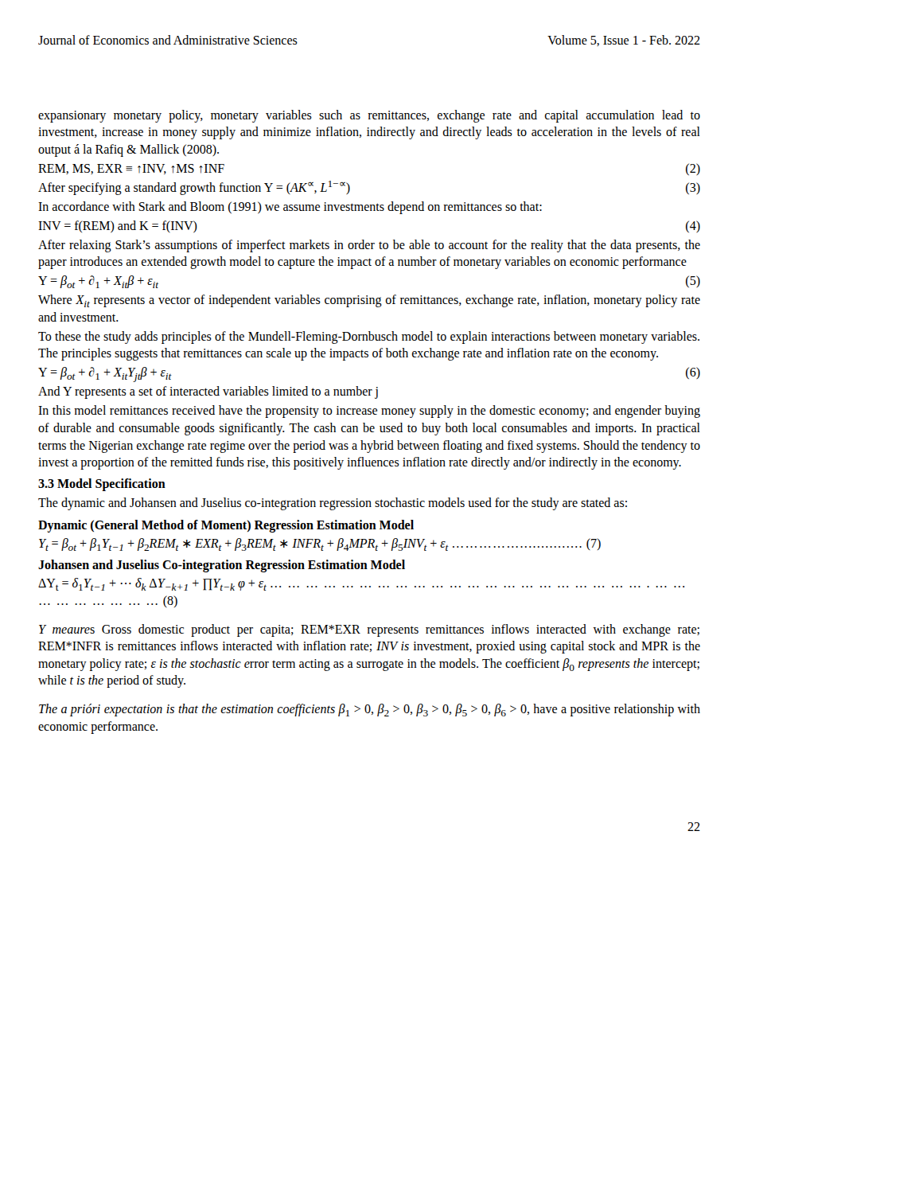Journal of Economics and Administrative Sciences
Volume 5, Issue 1 - Feb. 2022
expansionary monetary policy, monetary variables such as remittances, exchange rate and capital accumulation lead to investment, increase in money supply and minimize inflation, indirectly and directly leads to acceleration in the levels of real output á la Rafiq & Mallick (2008).
REM, MS, EXR ≡ ↑INV, ↑MS ↑INF
(2)
After specifying a standard growth function Y = (AK∝, L1−∝)
(3)
In accordance with Stark and Bloom (1991) we assume investments depend on remittances so that:
INV = f(REM) and K = f(INV)
(4)
After relaxing Stark’s assumptions of imperfect markets in order to be able to account for the reality that the data presents, the paper introduces an extended growth model to capture the impact of a number of monetary variables on economic performance
Y = βot + ∂1 + Xitβ + εit
(5)
Where Xit represents a vector of independent variables comprising of remittances, exchange rate, inflation, monetary policy rate and investment.
To these the study adds principles of the Mundell-Fleming-Dornbusch model to explain interactions between monetary variables. The principles suggests that remittances can scale up the impacts of both exchange rate and inflation rate on the economy.
Y = βot + ∂1 + XitYjtβ + εit
(6)
And Y represents a set of interacted variables limited to a number j
In this model remittances received have the propensity to increase money supply in the domestic economy; and engender buying of durable and consumable goods significantly. The cash can be used to buy both local consumables and imports. In practical terms the Nigerian exchange rate regime over the period was a hybrid between floating and fixed systems. Should the tendency to invest a proportion of the remitted funds rise, this positively influences inflation rate directly and/or indirectly in the economy.
3.3 Model Specification
The dynamic and Johansen and Juselius co-integration regression stochastic models used for the study are stated as:
Dynamic (General Method of Moment) Regression Estimation Model
Yt = βot + β1Yt−1 + β2REMt ∗ EXRt + β3REMt ∗ INFRt + β4MPRt + β5INVt + εt ……………............... (7)
Johansen and Juselius Co-integration Regression Estimation Model
ΔYt = δ1Yt−1 + ⋯ δk ΔY−k+1 + ∏Yt−k φ + εt … … … … … … … … … … … … … … … … … … … … … . … … … … … … … … … (8)
Y meaures Gross domestic product per capita; REM*EXR represents remittances inflows interacted with exchange rate; REM*INFR is remittances inflows interacted with inflation rate; INV is investment, proxied using capital stock and MPR is the monetary policy rate; ε is the stochastic error term acting as a surrogate in the models. The coefficient β0 represents the intercept; while t is the period of study.
The a prióri expectation is that the estimation coefficients β1 > 0, β2 > 0, β3 > 0, β5 > 0, β6 > 0, have a positive relationship with economic performance.
22